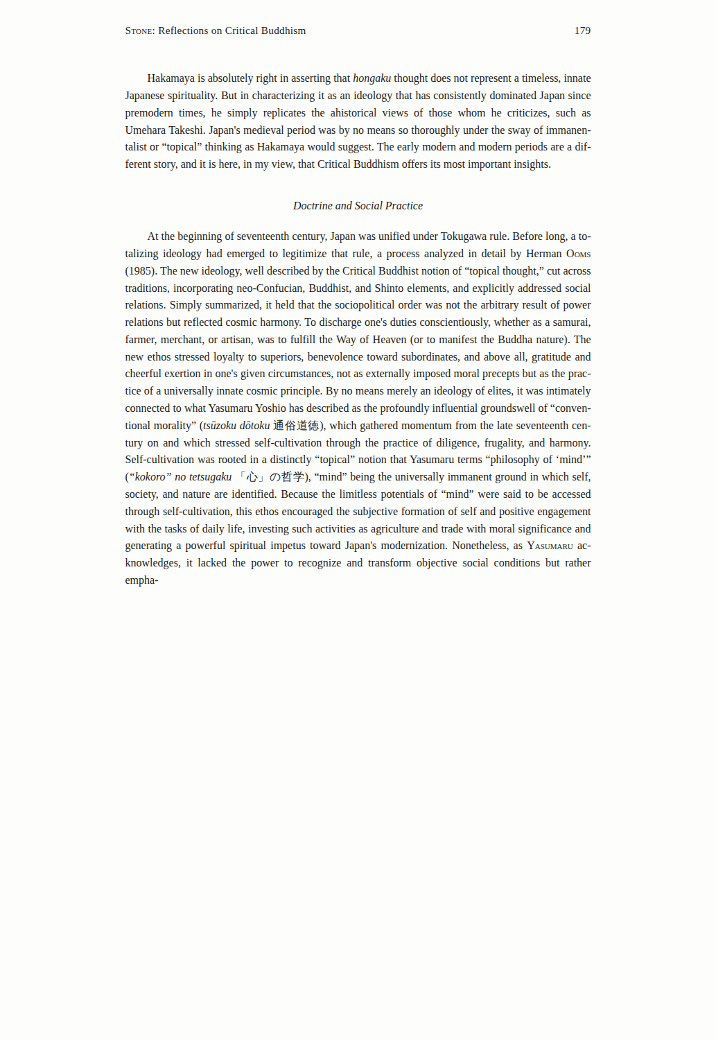Stone: Reflections on Critical Buddhism 179
Hakamaya is absolutely right in asserting that hongaku thought does not represent a timeless, innate Japanese spirituality. But in characterizing it as an ideology that has consistently dominated Japan since premodern times, he simply replicates the ahistorical views of those whom he criticizes, such as Umehara Takeshi. Japan's medieval period was by no means so thoroughly under the sway of immanentalist or “topical” thinking as Hakamaya would suggest. The early modern and modern periods are a different story, and it is here, in my view, that Critical Buddhism offers its most important insights.
Doctrine and Social Practice
At the beginning of seventeenth century, Japan was unified under Tokugawa rule. Before long, a totalizing ideology had emerged to legitimize that rule, a process analyzed in detail by Herman Ooms (1985). The new ideology, well described by the Critical Buddhist notion of “topical thought,” cut across traditions, incorporating neo-Confucian, Buddhist, and Shinto elements, and explicitly addressed social relations. Simply summarized, it held that the sociopolitical order was not the arbitrary result of power relations but reflected cosmic harmony. To discharge one's duties conscientiously, whether as a samurai, farmer, merchant, or artisan, was to fulfill the Way of Heaven (or to manifest the Buddha nature). The new ethos stressed loyalty to superiors, benevolence toward subordinates, and above all, gratitude and cheerful exertion in one's given circumstances, not as externally imposed moral precepts but as the practice of a universally innate cosmic principle. By no means merely an ideology of elites, it was intimately connected to what Yasumaru Yoshio has described as the profoundly influential groundswell of “conventional morality” (tsūzoku dōtoku 通俗道徳), which gathered momentum from the late seventeenth century on and which stressed self-cultivation through the practice of diligence, frugality, and harmony. Self-cultivation was rooted in a distinctly “topical” notion that Yasumaru terms “philosophy of ‘mind’” (“kokoro” no tetsugaku 「心」の哲学), “mind” being the universally immanent ground in which self, society, and nature are identified. Because the limitless potentials of “mind” were said to be accessed through self-cultivation, this ethos encouraged the subjective formation of self and positive engagement with the tasks of daily life, investing such activities as agriculture and trade with moral significance and generating a powerful spiritual impetus toward Japan's modernization. Nonetheless, as Yasumaru acknowledges, it lacked the power to recognize and transform objective social conditions but rather empha-